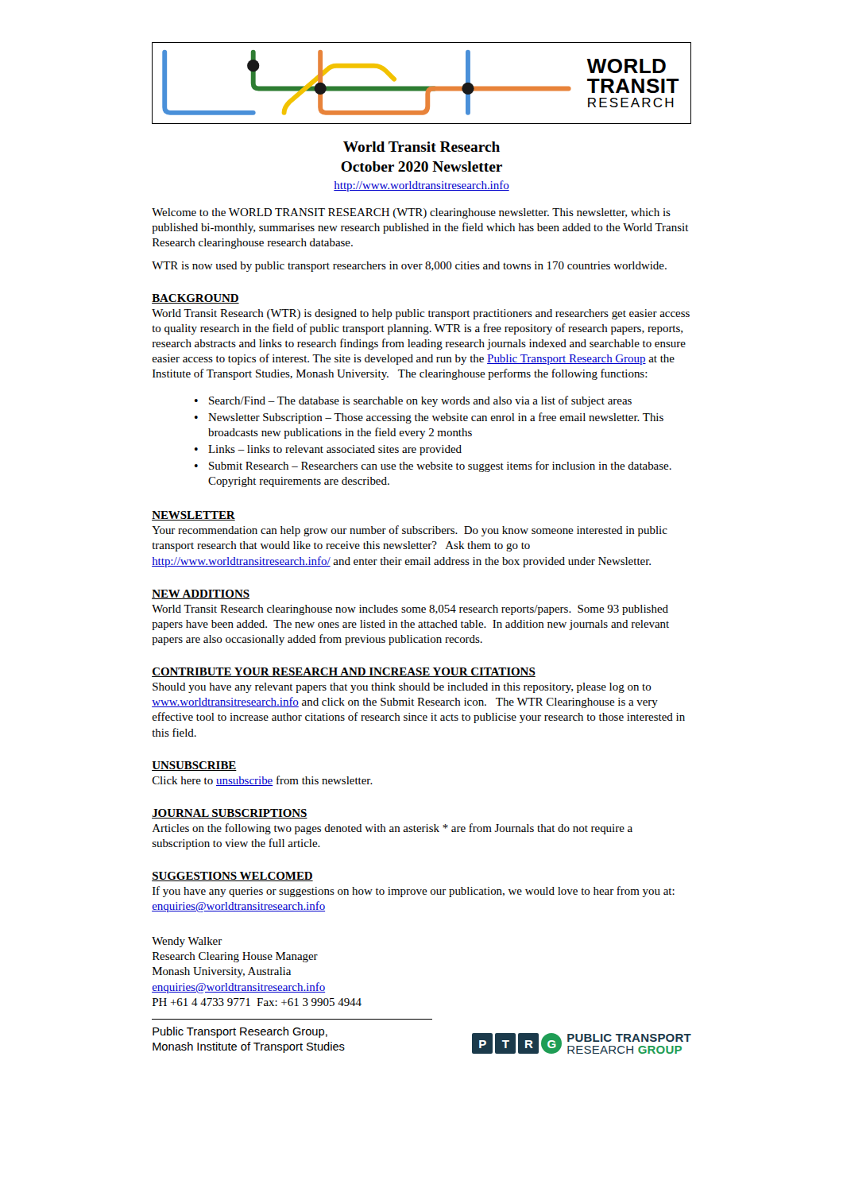Stylised transit lines
WORLD
TRANSIT
RESEARCH
World Transit Research
October 2020 Newsletter
http://www.worldtransitresearch.info
Welcome to the WORLD TRANSIT RESEARCH (WTR) clearinghouse newsletter. This newsletter, which is published bi-monthly, summarises new research published in the field which has been added to the World Transit Research clearinghouse research database.
WTR is now used by public transport researchers in over 8,000 cities and towns in 170 countries worldwide.
BACKGROUND
World Transit Research (WTR) is designed to help public transport practitioners and researchers get easier access to quality research in the field of public transport planning. WTR is a free repository of research papers, reports, research abstracts and links to research findings from leading research journals indexed and searchable to ensure easier access to topics of interest. The site is developed and run by the Public Transport Research Group at the Institute of Transport Studies, Monash University. The clearinghouse performs the following functions:
Search/Find – The database is searchable on key words and also via a list of subject areas
Newsletter Subscription – Those accessing the website can enrol in a free email newsletter. This broadcasts new publications in the field every 2 months
Links – links to relevant associated sites are provided
Submit Research – Researchers can use the website to suggest items for inclusion in the database. Copyright requirements are described.
NEWSLETTER
Your recommendation can help grow our number of subscribers. Do you know someone interested in public transport research that would like to receive this newsletter? Ask them to go to http://www.worldtransitresearch.info/ and enter their email address in the box provided under Newsletter.
NEW ADDITIONS
World Transit Research clearinghouse now includes some 8,054 research reports/papers. Some 93 published papers have been added. The new ones are listed in the attached table. In addition new journals and relevant papers are also occasionally added from previous publication records.
CONTRIBUTE YOUR RESEARCH AND INCREASE YOUR CITATIONS
Should you have any relevant papers that you think should be included in this repository, please log on to www.worldtransitresearch.info and click on the Submit Research icon. The WTR Clearinghouse is a very effective tool to increase author citations of research since it acts to publicise your research to those interested in this field.
UNSUBSCRIBE
Click here to unsubscribe from this newsletter.
JOURNAL SUBSCRIPTIONS
Articles on the following two pages denoted with an asterisk * are from Journals that do not require a subscription to view the full article.
SUGGESTIONS WELCOMED
If you have any queries or suggestions on how to improve our publication, we would love to hear from you at:
enquiries@worldtransitresearch.info
Wendy Walker
Research Clearing House Manager
Monash University, Australia
enquiries@worldtransitresearch.info
PH +61 4 4733 9771 Fax: +61 3 9905 4944
Public Transport Research Group,
Monash Institute of Transport Studies
PTRG
PUBLIC TRANSPORT
RESEARCH GROUP